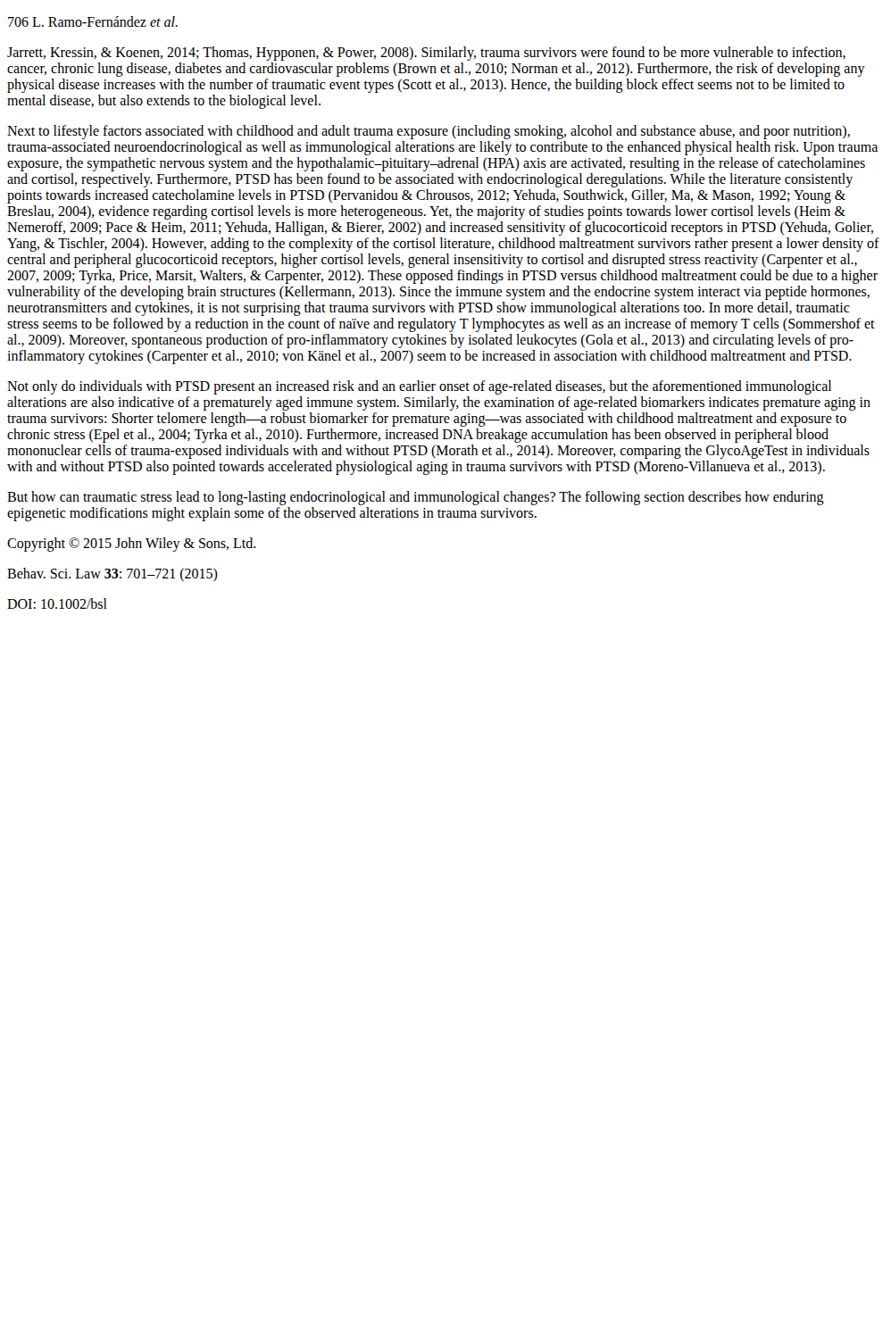706 L. Ramo-Fernández et al.
Jarrett, Kressin, & Koenen, 2014; Thomas, Hypponen, & Power, 2008). Similarly, trauma survivors were found to be more vulnerable to infection, cancer, chronic lung disease, diabetes and cardiovascular problems (Brown et al., 2010; Norman et al., 2012). Furthermore, the risk of developing any physical disease increases with the number of traumatic event types (Scott et al., 2013). Hence, the building block effect seems not to be limited to mental disease, but also extends to the biological level.
Next to lifestyle factors associated with childhood and adult trauma exposure (including smoking, alcohol and substance abuse, and poor nutrition), trauma-associated neuroendocrinological as well as immunological alterations are likely to contribute to the enhanced physical health risk. Upon trauma exposure, the sympathetic nervous system and the hypothalamic–pituitary–adrenal (HPA) axis are activated, resulting in the release of catecholamines and cortisol, respectively. Furthermore, PTSD has been found to be associated with endocrinological deregulations. While the literature consistently points towards increased catecholamine levels in PTSD (Pervanidou & Chrousos, 2012; Yehuda, Southwick, Giller, Ma, & Mason, 1992; Young & Breslau, 2004), evidence regarding cortisol levels is more heterogeneous. Yet, the majority of studies points towards lower cortisol levels (Heim & Nemeroff, 2009; Pace & Heim, 2011; Yehuda, Halligan, & Bierer, 2002) and increased sensitivity of glucocorticoid receptors in PTSD (Yehuda, Golier, Yang, & Tischler, 2004). However, adding to the complexity of the cortisol literature, childhood maltreatment survivors rather present a lower density of central and peripheral glucocorticoid receptors, higher cortisol levels, general insensitivity to cortisol and disrupted stress reactivity (Carpenter et al., 2007, 2009; Tyrka, Price, Marsit, Walters, & Carpenter, 2012). These opposed findings in PTSD versus childhood maltreatment could be due to a higher vulnerability of the developing brain structures (Kellermann, 2013). Since the immune system and the endocrine system interact via peptide hormones, neurotransmitters and cytokines, it is not surprising that trauma survivors with PTSD show immunological alterations too. In more detail, traumatic stress seems to be followed by a reduction in the count of naïve and regulatory T lymphocytes as well as an increase of memory T cells (Sommershof et al., 2009). Moreover, spontaneous production of pro-inflammatory cytokines by isolated leukocytes (Gola et al., 2013) and circulating levels of pro-inflammatory cytokines (Carpenter et al., 2010; von Känel et al., 2007) seem to be increased in association with childhood maltreatment and PTSD.
Not only do individuals with PTSD present an increased risk and an earlier onset of age-related diseases, but the aforementioned immunological alterations are also indicative of a prematurely aged immune system. Similarly, the examination of age-related biomarkers indicates premature aging in trauma survivors: Shorter telomere length—a robust biomarker for premature aging—was associated with childhood maltreatment and exposure to chronic stress (Epel et al., 2004; Tyrka et al., 2010). Furthermore, increased DNA breakage accumulation has been observed in peripheral blood mononuclear cells of trauma-exposed individuals with and without PTSD (Morath et al., 2014). Moreover, comparing the GlycoAgeTest in individuals with and without PTSD also pointed towards accelerated physiological aging in trauma survivors with PTSD (Moreno-Villanueva et al., 2013).
But how can traumatic stress lead to long-lasting endocrinological and immunological changes? The following section describes how enduring epigenetic modifications might explain some of the observed alterations in trauma survivors.
Copyright © 2015 John Wiley & Sons, Ltd.
Behav. Sci. Law 33: 701–721 (2015)
DOI: 10.1002/bsl